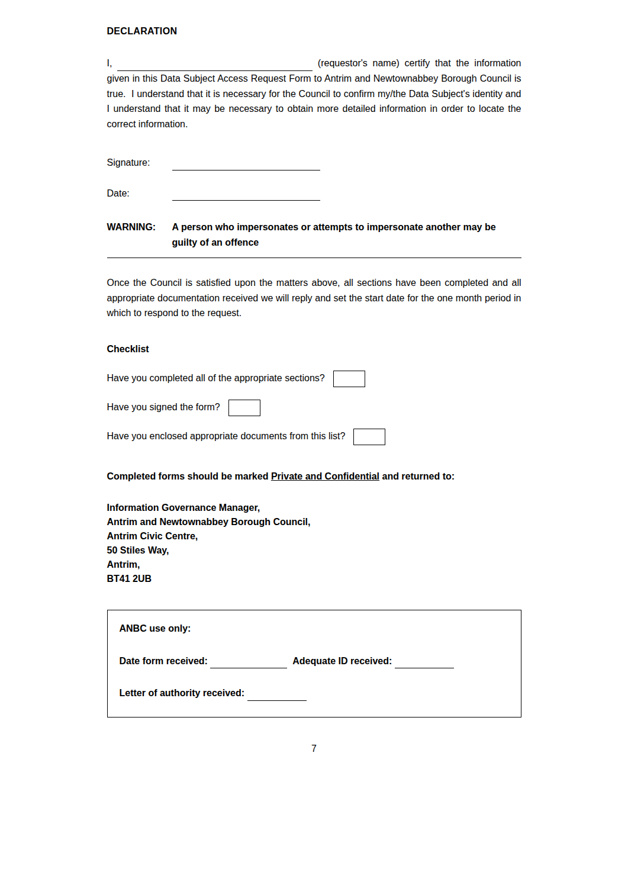DECLARATION
I, (requestor's name) certify that the information given in this Data Subject Access Request Form to Antrim and Newtownabbey Borough Council is true. I understand that it is necessary for the Council to confirm my/the Data Subject's identity and I understand that it may be necessary to obtain more detailed information in order to locate the correct information.
Signature:
Date:
WARNING: A person who impersonates or attempts to impersonate another may be guilty of an offence
Once the Council is satisfied upon the matters above, all sections have been completed and all appropriate documentation received we will reply and set the start date for the one month period in which to respond to the request.
Checklist
Have you completed all of the appropriate sections?
Have you signed the form?
Have you enclosed appropriate documents from this list?
Completed forms should be marked Private and Confidential and returned to:
Information Governance Manager,
Antrim and Newtownabbey Borough Council,
Antrim Civic Centre,
50 Stiles Way,
Antrim,
BT41 2UB
ANBC use only:
Date form received: Adequate ID received:
Letter of authority received:
7